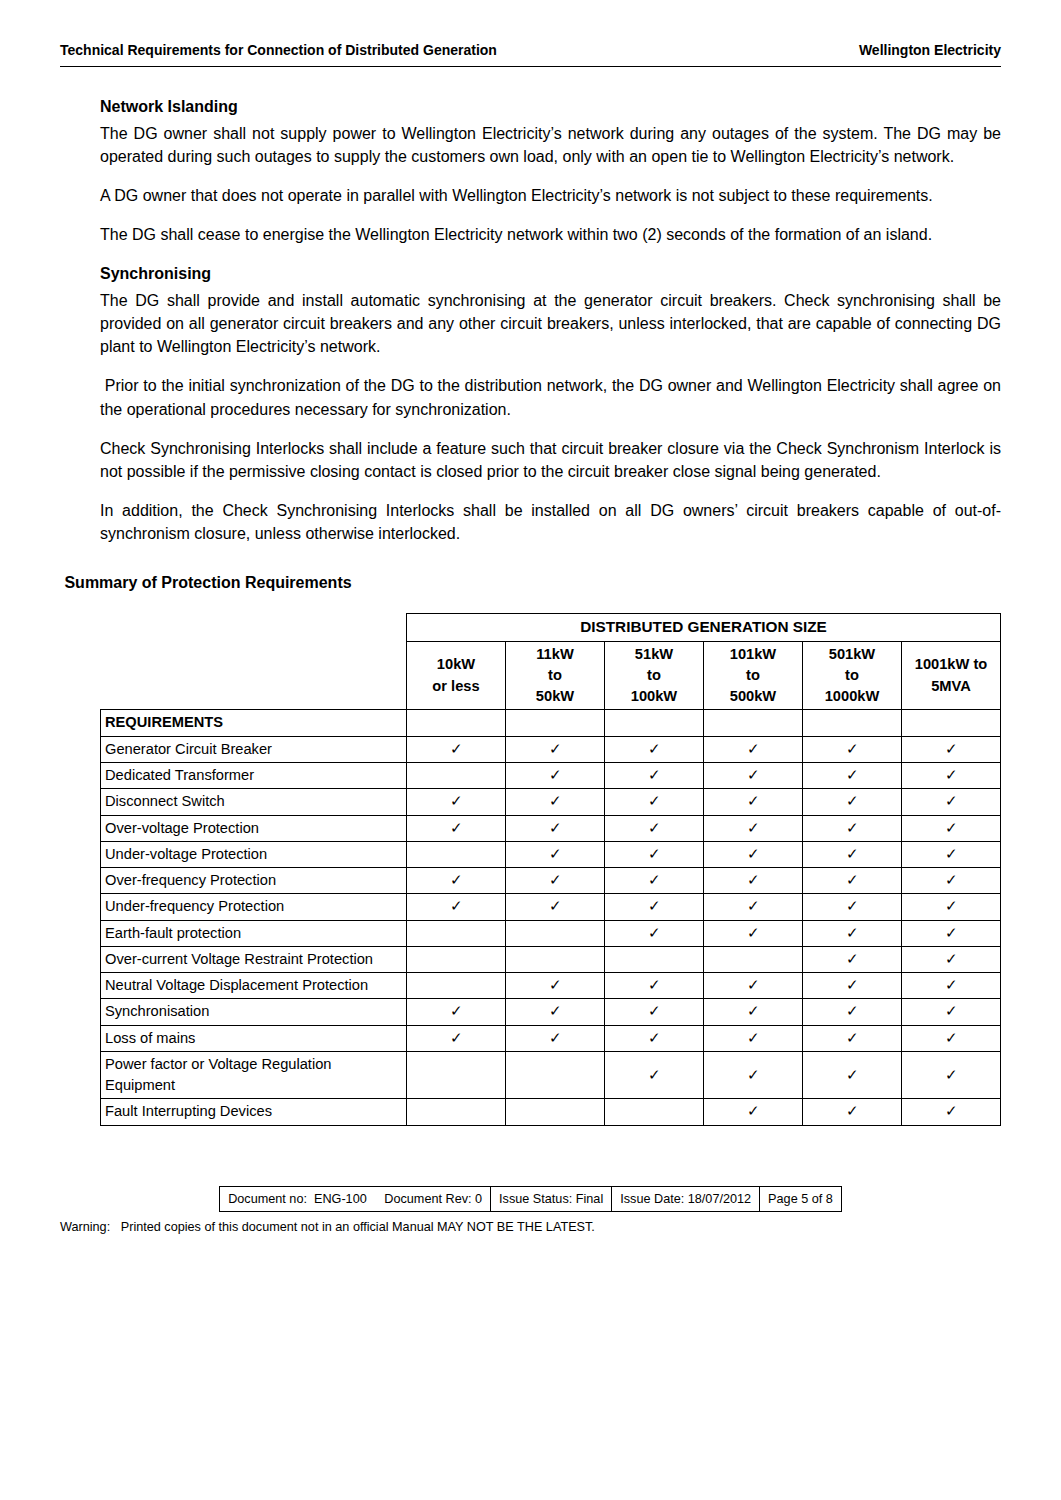Technical Requirements for Connection of Distributed Generation
Wellington Electricity
Network Islanding
The DG owner shall not supply power to Wellington Electricity’s network during any outages of the system. The DG may be operated during such outages to supply the customers own load, only with an open tie to Wellington Electricity’s network.
A DG owner that does not operate in parallel with Wellington Electricity’s network is not subject to these requirements.
The DG shall cease to energise the Wellington Electricity network within two (2) seconds of the formation of an island.
Synchronising
The DG shall provide and install automatic synchronising at the generator circuit breakers. Check synchronising shall be provided on all generator circuit breakers and any other circuit breakers, unless interlocked, that are capable of connecting DG plant to Wellington Electricity’s network.
Prior to the initial synchronization of the DG to the distribution network, the DG owner and Wellington Electricity shall agree on the operational procedures necessary for synchronization.
Check Synchronising Interlocks shall include a feature such that circuit breaker closure via the Check Synchronism Interlock is not possible if the permissive closing contact is closed prior to the circuit breaker close signal being generated.
In addition, the Check Synchronising Interlocks shall be installed on all DG owners’ circuit breakers capable of out-of-synchronism closure, unless otherwise interlocked.
Summary of Protection Requirements
| | DISTRIBUTED GENERATION SIZE |
| --- | --- |
| 10kW or less | 11kW to 50kW | 51kW to 100kW | 101kW to 500kW | 501kW to 1000kW | 1001kW to 5MVA |
| REQUIREMENTS | | | | | | |
| Generator Circuit Breaker | ✓ | ✓ | ✓ | ✓ | ✓ | ✓ |
| Dedicated Transformer | | ✓ | ✓ | ✓ | ✓ | ✓ |
| Disconnect Switch | ✓ | ✓ | ✓ | ✓ | ✓ | ✓ |
| Over-voltage Protection | ✓ | ✓ | ✓ | ✓ | ✓ | ✓ |
| Under-voltage Protection | | ✓ | ✓ | ✓ | ✓ | ✓ |
| Over-frequency Protection | ✓ | ✓ | ✓ | ✓ | ✓ | ✓ |
| Under-frequency Protection | ✓ | ✓ | ✓ | ✓ | ✓ | ✓ |
| Earth-fault protection | | | ✓ | ✓ | ✓ | ✓ |
| Over-current Voltage Restraint Protection | | | | | ✓ | ✓ |
| Neutral Voltage Displacement Protection | | ✓ | ✓ | ✓ | ✓ | ✓ |
| Synchronisation | ✓ | ✓ | ✓ | ✓ | ✓ | ✓ |
| Loss of mains | ✓ | ✓ | ✓ | ✓ | ✓ | ✓ |
| Power factor or Voltage Regulation Equipment | | | ✓ | ✓ | ✓ | ✓ |
| Fault Interrupting Devices | | | | ✓ | ✓ | ✓ |
| Document no: ENG-100 Document Rev: 0 | Issue Status: Final | Issue Date: 18/07/2012 | Page 5 of 8 |
Warning: Printed copies of this document not in an official Manual MAY NOT BE THE LATEST.